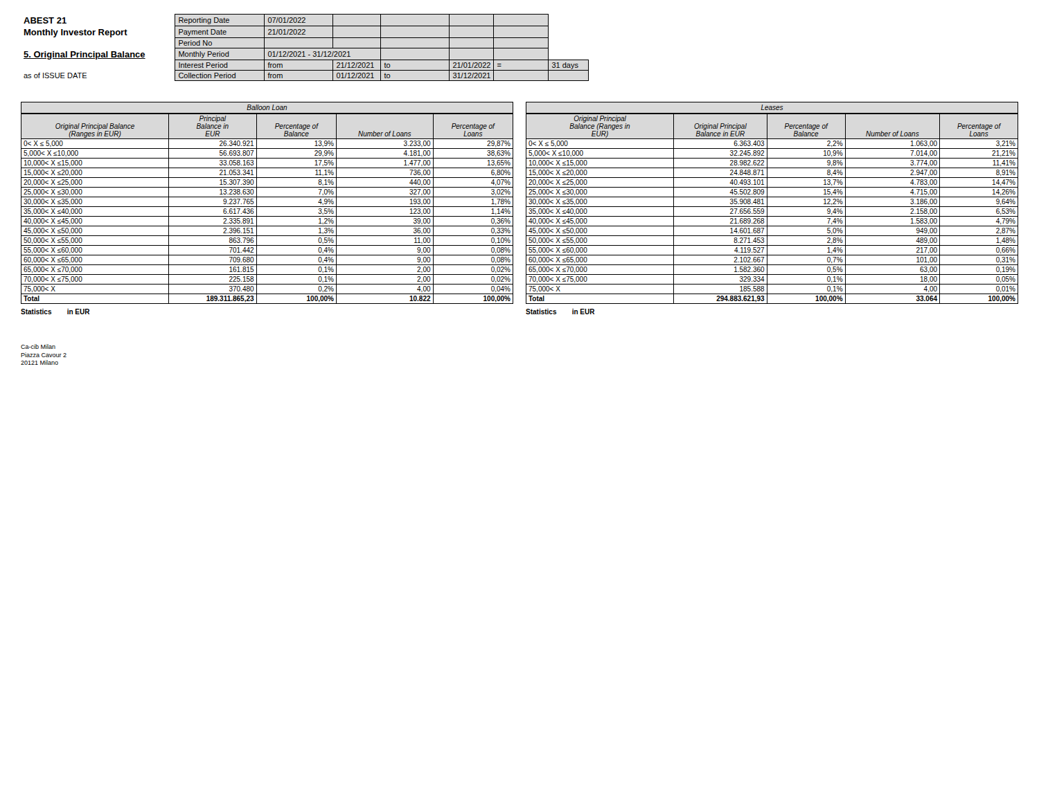| ABEST 21 | Reporting Date | 07/01/2022 | | | | |
| Monthly Investor Report | Payment Date | 21/01/2022 | | | | |
| | Period No | | | | | |
| 5. Original Principal Balance | Monthly Period | 01/12/2021 - 31/12/2021 | | | |
| | Interest Period | from | 21/12/2021 | to | 21/01/2022 | = | 31 days |
| as of ISSUE DATE | Collection Period | from | 01/12/2021 | to | 31/12/2021 | | |
Balloon Loan
| Original Principal Balance (Ranges in EUR) | Principal Balance in EUR | Percentage of Balance | Number of Loans | Percentage of Loans |
| --- | --- | --- | --- | --- |
| 0< X ≤ 5,000 | 26.340.921 | 13,9% | 3.233,00 | 29,87% |
| 5,000< X ≤10,000 | 56.693.807 | 29,9% | 4.181,00 | 38,63% |
| 10,000< X ≤15,000 | 33.058.163 | 17,5% | 1.477,00 | 13,65% |
| 15,000< X ≤20,000 | 21.053.341 | 11,1% | 736,00 | 6,80% |
| 20,000< X ≤25,000 | 15.307.390 | 8,1% | 440,00 | 4,07% |
| 25,000< X ≤30,000 | 13.238.630 | 7,0% | 327,00 | 3,02% |
| 30,000< X ≤35,000 | 9.237.765 | 4,9% | 193,00 | 1,78% |
| 35,000< X ≤40,000 | 6.617.436 | 3,5% | 123,00 | 1,14% |
| 40,000< X ≤45,000 | 2.335.891 | 1,2% | 39,00 | 0,36% |
| 45,000< X ≤50,000 | 2.396.151 | 1,3% | 36,00 | 0,33% |
| 50,000< X ≤55,000 | 863.796 | 0,5% | 11,00 | 0,10% |
| 55,000< X ≤60,000 | 701.442 | 0,4% | 9,00 | 0,08% |
| 60,000< X ≤65,000 | 709.680 | 0,4% | 9,00 | 0,08% |
| 65,000< X ≤70,000 | 161.815 | 0,1% | 2,00 | 0,02% |
| 70,000< X ≤75,000 | 225.158 | 0,1% | 2,00 | 0,02% |
| 75,000< X | 370.480 | 0,2% | 4,00 | 0,04% |
| Total | 189.311.865,23 | 100,00% | 10.822 | 100,00% |
Statistics in EUR
Leases
| Original Principal Balance (Ranges in EUR) | Original Principal Balance in EUR | Percentage of Balance | Number of Loans | Percentage of Loans |
| --- | --- | --- | --- | --- |
| 0< X ≤ 5,000 | 6.363.403 | 2,2% | 1.063,00 | 3,21% |
| 5,000< X ≤10,000 | 32.245.892 | 10,9% | 7.014,00 | 21,21% |
| 10,000< X ≤15,000 | 28.982.622 | 9,8% | 3.774,00 | 11,41% |
| 15,000< X ≤20,000 | 24.848.871 | 8,4% | 2.947,00 | 8,91% |
| 20,000< X ≤25,000 | 40.493.101 | 13,7% | 4.783,00 | 14,47% |
| 25,000< X ≤30,000 | 45.502.809 | 15,4% | 4.715,00 | 14,26% |
| 30,000< X ≤35,000 | 35.908.481 | 12,2% | 3.186,00 | 9,64% |
| 35,000< X ≤40,000 | 27.656.559 | 9,4% | 2.158,00 | 6,53% |
| 40,000< X ≤45,000 | 21.689.268 | 7,4% | 1.583,00 | 4,79% |
| 45,000< X ≤50,000 | 14.601.687 | 5,0% | 949,00 | 2,87% |
| 50,000< X ≤55,000 | 8.271.453 | 2,8% | 489,00 | 1,48% |
| 55,000< X ≤60,000 | 4.119.527 | 1,4% | 217,00 | 0,66% |
| 60,000< X ≤65,000 | 2.102.667 | 0,7% | 101,00 | 0,31% |
| 65,000< X ≤70,000 | 1.582.360 | 0,5% | 63,00 | 0,19% |
| 70,000< X ≤75,000 | 329.334 | 0,1% | 18,00 | 0,05% |
| 75,000< X | 185.588 | 0,1% | 4,00 | 0,01% |
| Total | 294.883.621,93 | 100,00% | 33.064 | 100,00% |
Statistics in EUR
Ca-cib Milan
Piazza Cavour 2
20121 Milano